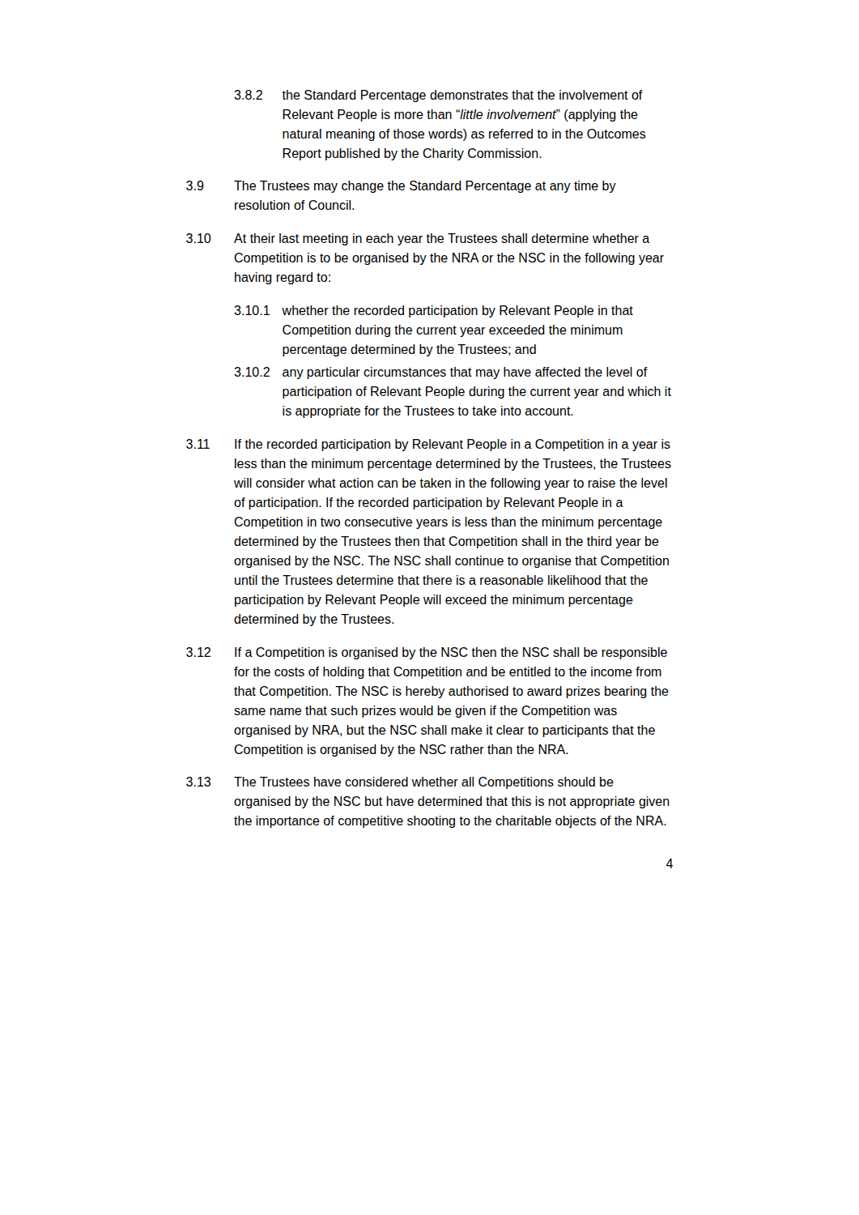3.8.2
the Standard Percentage demonstrates that the involvement of Relevant People is more than “little involvement” (applying the natural meaning of those words) as referred to in the Outcomes Report published by the Charity Commission.
3.9
The Trustees may change the Standard Percentage at any time by resolution of Council.
3.10
At their last meeting in each year the Trustees shall determine whether a Competition is to be organised by the NRA or the NSC in the following year having regard to:
3.10.1
whether the recorded participation by Relevant People in that Competition during the current year exceeded the minimum percentage determined by the Trustees; and
3.10.2
any particular circumstances that may have affected the level of participation of Relevant People during the current year and which it is appropriate for the Trustees to take into account.
3.11
If the recorded participation by Relevant People in a Competition in a year is less than the minimum percentage determined by the Trustees, the Trustees will consider what action can be taken in the following year to raise the level of participation. If the recorded participation by Relevant People in a Competition in two consecutive years is less than the minimum percentage determined by the Trustees then that Competition shall in the third year be organised by the NSC. The NSC shall continue to organise that Competition until the Trustees determine that there is a reasonable likelihood that the participation by Relevant People will exceed the minimum percentage determined by the Trustees.
3.12
If a Competition is organised by the NSC then the NSC shall be responsible for the costs of holding that Competition and be entitled to the income from that Competition. The NSC is hereby authorised to award prizes bearing the same name that such prizes would be given if the Competition was organised by NRA, but the NSC shall make it clear to participants that the Competition is organised by the NSC rather than the NRA.
3.13
The Trustees have considered whether all Competitions should be organised by the NSC but have determined that this is not appropriate given the importance of competitive shooting to the charitable objects of the NRA.
4